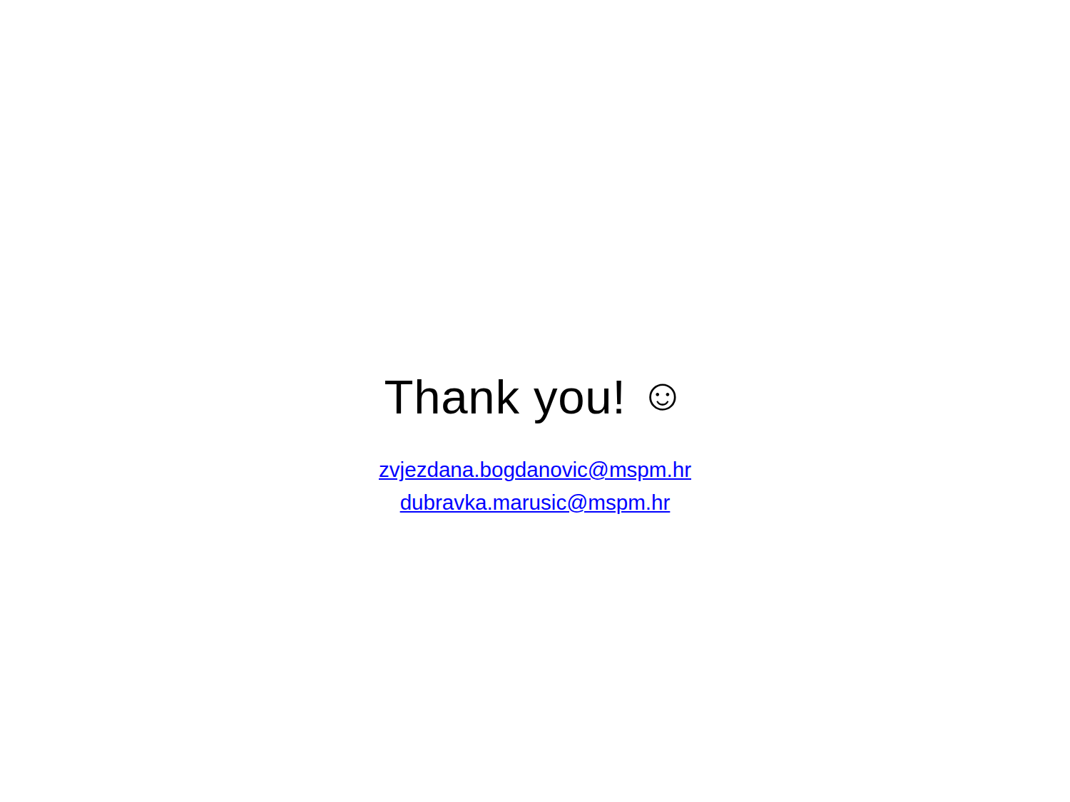Thank you! ☺
zvjezdana.bogdanovic@mspm.hr
dubravka.marusic@mspm.hr